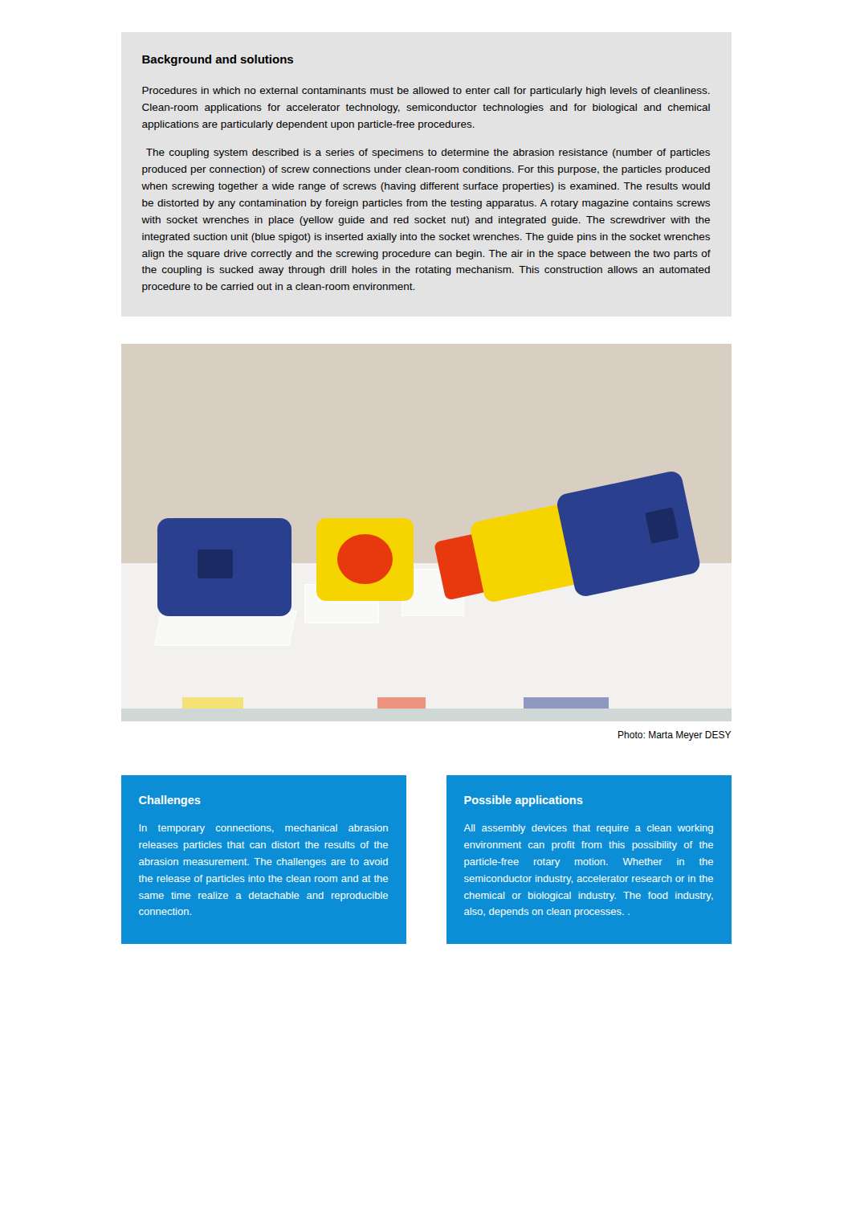Background and solutions
Procedures in which no external contaminants must be allowed to enter call for particularly high levels of cleanliness. Clean-room applications for accelerator technology, semiconductor technologies and for biological and chemical applications are particularly dependent upon particle-free procedures.
The coupling system described is a series of specimens to determine the abrasion resistance (number of particles produced per connection) of screw connections under clean-room conditions. For this purpose, the particles produced when screwing together a wide range of screws (having different surface properties) is examined. The results would be distorted by any contamination by foreign particles from the testing apparatus. A rotary magazine contains screws with socket wrenches in place (yellow guide and red socket nut) and integrated guide. The screwdriver with the integrated suction unit (blue spigot) is inserted axially into the socket wrenches. The guide pins in the socket wrenches align the square drive correctly and the screwing procedure can begin. The air in the space between the two parts of the coupling is sucked away through drill holes in the rotating mechanism. This construction allows an automated procedure to be carried out in a clean-room environment.
Photo: Marta Meyer DESY
Challenges
In temporary connections, mechanical abrasion releases particles that can distort the results of the abrasion measurement. The challenges are to avoid the release of particles into the clean room and at the same time realize a detachable and reproducible connection.
Possible applications
All assembly devices that require a clean working environment can profit from this possibility of the particle-free rotary motion. Whether in the semiconductor industry, accelerator research or in the chemical or biological industry. The food industry, also, depends on clean processes. .